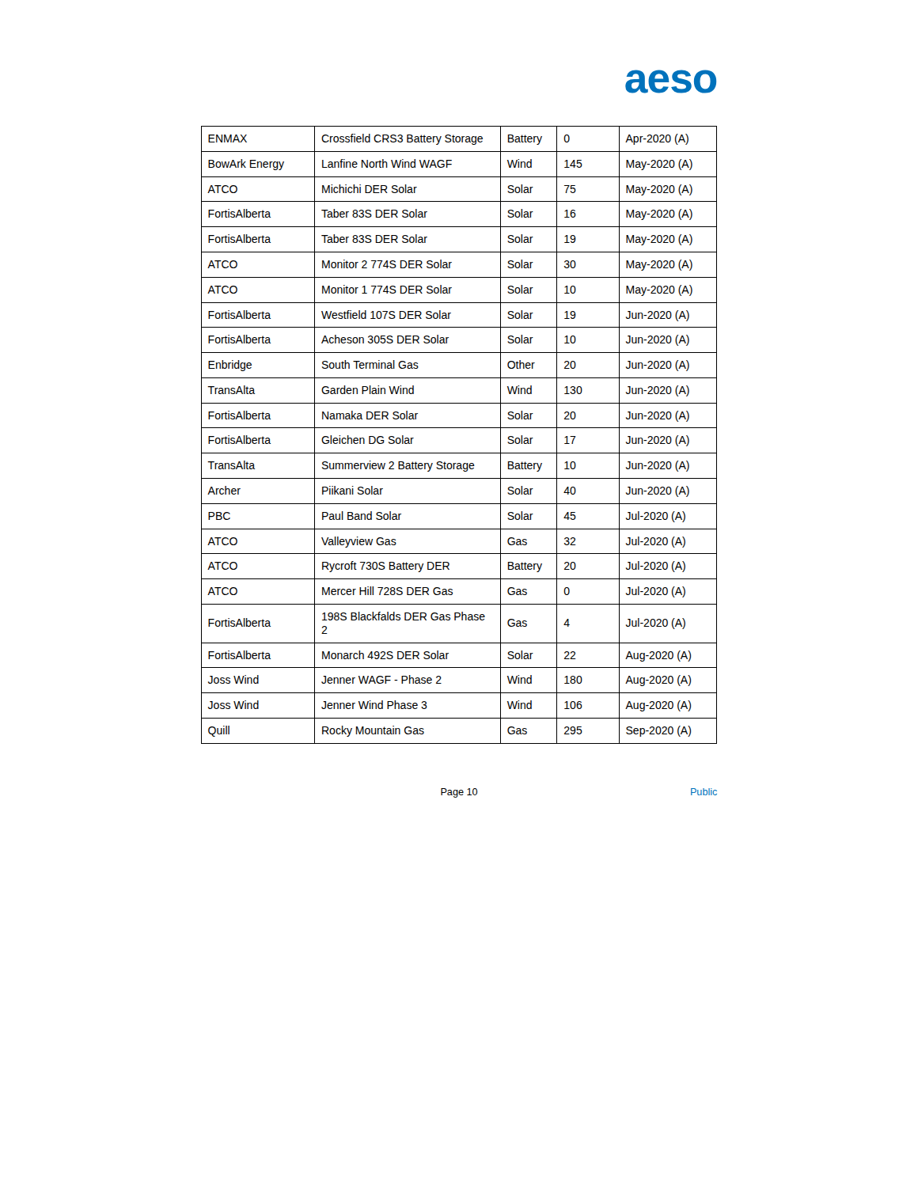aeso
| ENMAX | Crossfield CRS3 Battery Storage | Battery | 0 | Apr-2020 (A) |
| BowArk Energy | Lanfine North Wind WAGF | Wind | 145 | May-2020 (A) |
| ATCO | Michichi DER Solar | Solar | 75 | May-2020 (A) |
| FortisAlberta | Taber 83S DER Solar | Solar | 16 | May-2020 (A) |
| FortisAlberta | Taber 83S DER Solar | Solar | 19 | May-2020 (A) |
| ATCO | Monitor 2 774S DER Solar | Solar | 30 | May-2020 (A) |
| ATCO | Monitor 1 774S DER Solar | Solar | 10 | May-2020 (A) |
| FortisAlberta | Westfield 107S DER Solar | Solar | 19 | Jun-2020 (A) |
| FortisAlberta | Acheson 305S DER Solar | Solar | 10 | Jun-2020 (A) |
| Enbridge | South Terminal Gas | Other | 20 | Jun-2020 (A) |
| TransAlta | Garden Plain Wind | Wind | 130 | Jun-2020 (A) |
| FortisAlberta | Namaka DER Solar | Solar | 20 | Jun-2020 (A) |
| FortisAlberta | Gleichen DG Solar | Solar | 17 | Jun-2020 (A) |
| TransAlta | Summerview 2 Battery Storage | Battery | 10 | Jun-2020 (A) |
| Archer | Piikani Solar | Solar | 40 | Jun-2020 (A) |
| PBC | Paul Band Solar | Solar | 45 | Jul-2020 (A) |
| ATCO | Valleyview Gas | Gas | 32 | Jul-2020 (A) |
| ATCO | Rycroft 730S Battery DER | Battery | 20 | Jul-2020 (A) |
| ATCO | Mercer Hill 728S DER Gas | Gas | 0 | Jul-2020 (A) |
| FortisAlberta | 198S Blackfalds DER Gas Phase 2 | Gas | 4 | Jul-2020 (A) |
| FortisAlberta | Monarch 492S DER Solar | Solar | 22 | Aug-2020 (A) |
| Joss Wind | Jenner WAGF - Phase 2 | Wind | 180 | Aug-2020 (A) |
| Joss Wind | Jenner Wind Phase 3 | Wind | 106 | Aug-2020 (A) |
| Quill | Rocky Mountain Gas | Gas | 295 | Sep-2020 (A) |
Page 10
Public